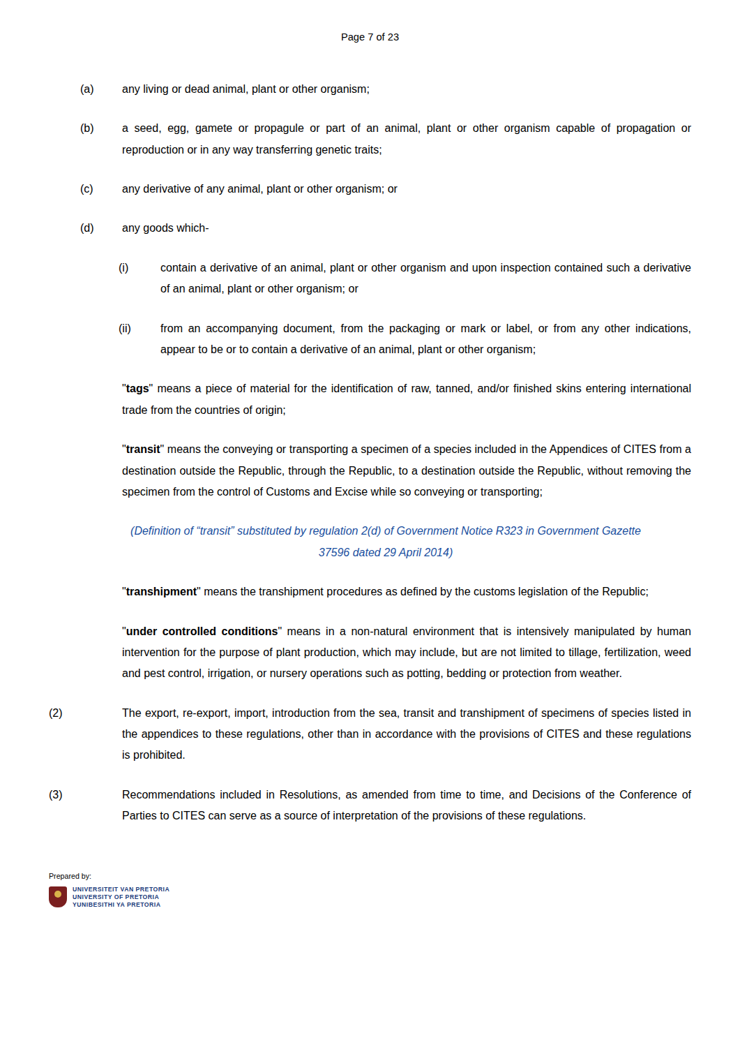Page 7 of 23
(a)
any living or dead animal, plant or other organism;
(b)
a seed, egg, gamete or propagule or part of an animal, plant or other organism capable of propagation or reproduction or in any way transferring genetic traits;
(c)
any derivative of any animal, plant or other organism; or
(d)
any goods which-
(i)
contain a derivative of an animal, plant or other organism and upon inspection contained such a derivative of an animal, plant or other organism; or
(ii)
from an accompanying document, from the packaging or mark or label, or from any other indications, appear to be or to contain a derivative of an animal, plant or other organism;
"tags" means a piece of material for the identification of raw, tanned, and/or finished skins entering international trade from the countries of origin;
"transit" means the conveying or transporting a specimen of a species included in the Appendices of CITES from a destination outside the Republic, through the Republic, to a destination outside the Republic, without removing the specimen from the control of Customs and Excise while so conveying or transporting;
(Definition of “transit” substituted by regulation 2(d) of Government Notice R323 in Government Gazette 37596 dated 29 April 2014)
"transhipment" means the transhipment procedures as defined by the customs legislation of the Republic;
"under controlled conditions" means in a non-natural environment that is intensively manipulated by human intervention for the purpose of plant production, which may include, but are not limited to tillage, fertilization, weed and pest control, irrigation, or nursery operations such as potting, bedding or protection from weather.
(2)
The export, re-export, import, introduction from the sea, transit and transhipment of specimens of species listed in the appendices to these regulations, other than in accordance with the provisions of CITES and these regulations is prohibited.
(3)
Recommendations included in Resolutions, as amended from time to time, and Decisions of the Conference of Parties to CITES can serve as a source of interpretation of the provisions of these regulations.
Prepared by:
UNIVERSITEIT VAN PRETORIA
UNIVERSITY OF PRETORIA
YUNIBESITHI YA PRETORIA